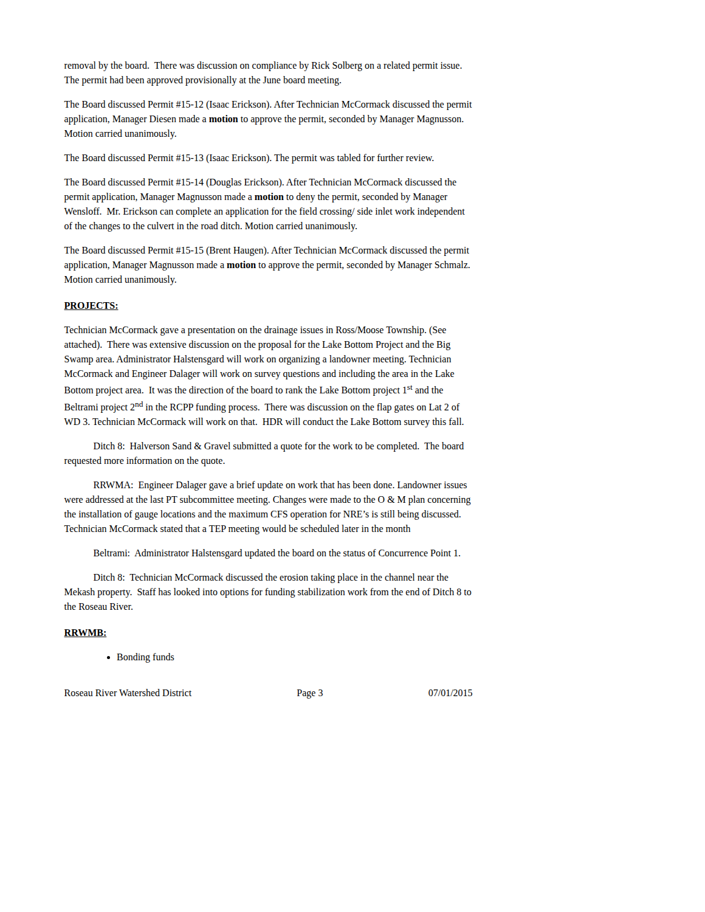removal by the board. There was discussion on compliance by Rick Solberg on a related permit issue. The permit had been approved provisionally at the June board meeting.
The Board discussed Permit #15-12 (Isaac Erickson). After Technician McCormack discussed the permit application, Manager Diesen made a motion to approve the permit, seconded by Manager Magnusson. Motion carried unanimously.
The Board discussed Permit #15-13 (Isaac Erickson). The permit was tabled for further review.
The Board discussed Permit #15-14 (Douglas Erickson). After Technician McCormack discussed the permit application, Manager Magnusson made a motion to deny the permit, seconded by Manager Wensloff. Mr. Erickson can complete an application for the field crossing/ side inlet work independent of the changes to the culvert in the road ditch. Motion carried unanimously.
The Board discussed Permit #15-15 (Brent Haugen). After Technician McCormack discussed the permit application, Manager Magnusson made a motion to approve the permit, seconded by Manager Schmalz. Motion carried unanimously.
PROJECTS:
Technician McCormack gave a presentation on the drainage issues in Ross/Moose Township. (See attached). There was extensive discussion on the proposal for the Lake Bottom Project and the Big Swamp area. Administrator Halstensgard will work on organizing a landowner meeting. Technician McCormack and Engineer Dalager will work on survey questions and including the area in the Lake Bottom project area. It was the direction of the board to rank the Lake Bottom project 1st and the Beltrami project 2nd in the RCPP funding process. There was discussion on the flap gates on Lat 2 of WD 3. Technician McCormack will work on that. HDR will conduct the Lake Bottom survey this fall.
Ditch 8: Halverson Sand & Gravel submitted a quote for the work to be completed. The board requested more information on the quote.
RRWMA: Engineer Dalager gave a brief update on work that has been done. Landowner issues were addressed at the last PT subcommittee meeting. Changes were made to the O & M plan concerning the installation of gauge locations and the maximum CFS operation for NRE’s is still being discussed. Technician McCormack stated that a TEP meeting would be scheduled later in the month
Beltrami: Administrator Halstensgard updated the board on the status of Concurrence Point 1.
Ditch 8: Technician McCormack discussed the erosion taking place in the channel near the Mekash property. Staff has looked into options for funding stabilization work from the end of Ditch 8 to the Roseau River.
RRWMB:
Bonding funds
Roseau River Watershed District Page 3 07/01/2015